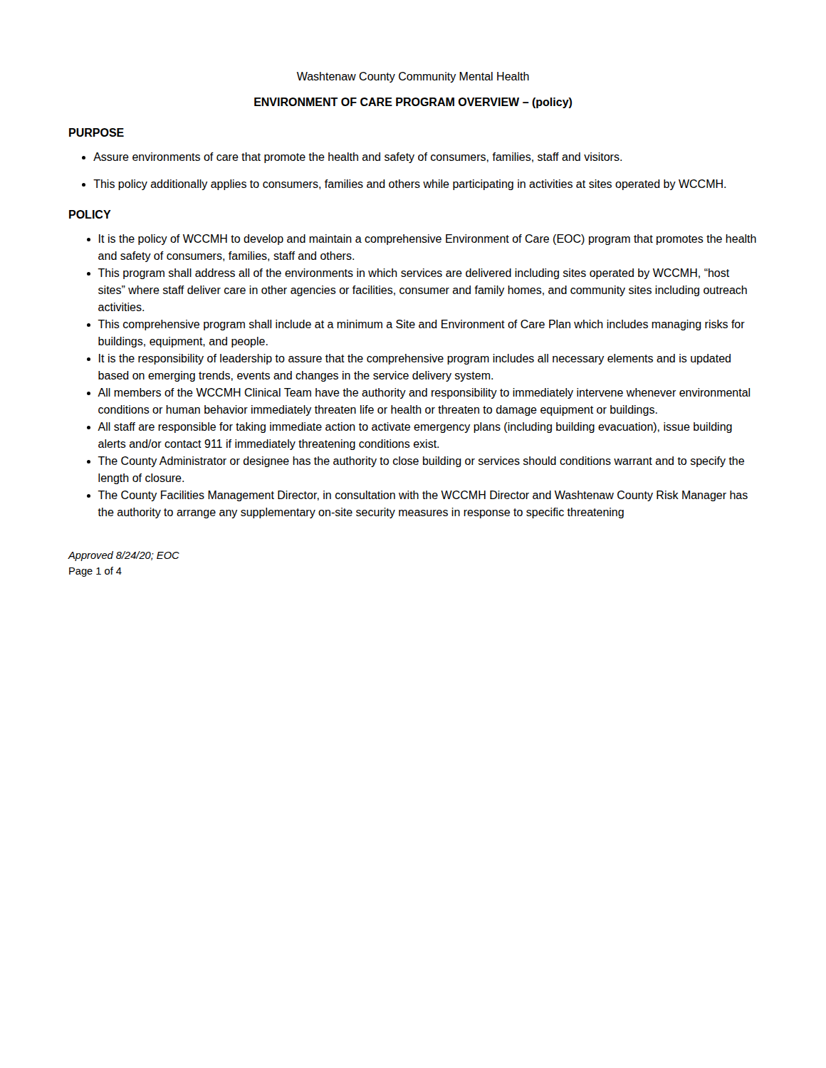Washtenaw County Community Mental Health ENVIRONMENT OF CARE PROGRAM OVERVIEW – (policy)
PURPOSE
Assure environments of care that promote the health and safety of consumers, families, staff and visitors.
This policy additionally applies to consumers, families and others while participating in activities at sites operated by WCCMH.
POLICY
It is the policy of WCCMH to develop and maintain a comprehensive Environment of Care (EOC) program that promotes the health and safety of consumers, families, staff and others.
This program shall address all of the environments in which services are delivered including sites operated by WCCMH, “host sites” where staff deliver care in other agencies or facilities, consumer and family homes, and community sites including outreach activities.
This comprehensive program shall include at a minimum a Site and Environment of Care Plan which includes managing risks for buildings, equipment, and people.
It is the responsibility of leadership to assure that the comprehensive program includes all necessary elements and is updated based on emerging trends, events and changes in the service delivery system.
All members of the WCCMH Clinical Team have the authority and responsibility to immediately intervene whenever environmental conditions or human behavior immediately threaten life or health or threaten to damage equipment or buildings.
All staff are responsible for taking immediate action to activate emergency plans (including building evacuation), issue building alerts and/or contact 911 if immediately threatening conditions exist.
The County Administrator or designee has the authority to close building or services should conditions warrant and to specify the length of closure.
The County Facilities Management Director, in consultation with the WCCMH Director and Washtenaw County Risk Manager has the authority to arrange any supplementary on-site security measures in response to specific threatening
Approved 8/24/20; EOC Page 1 of 4